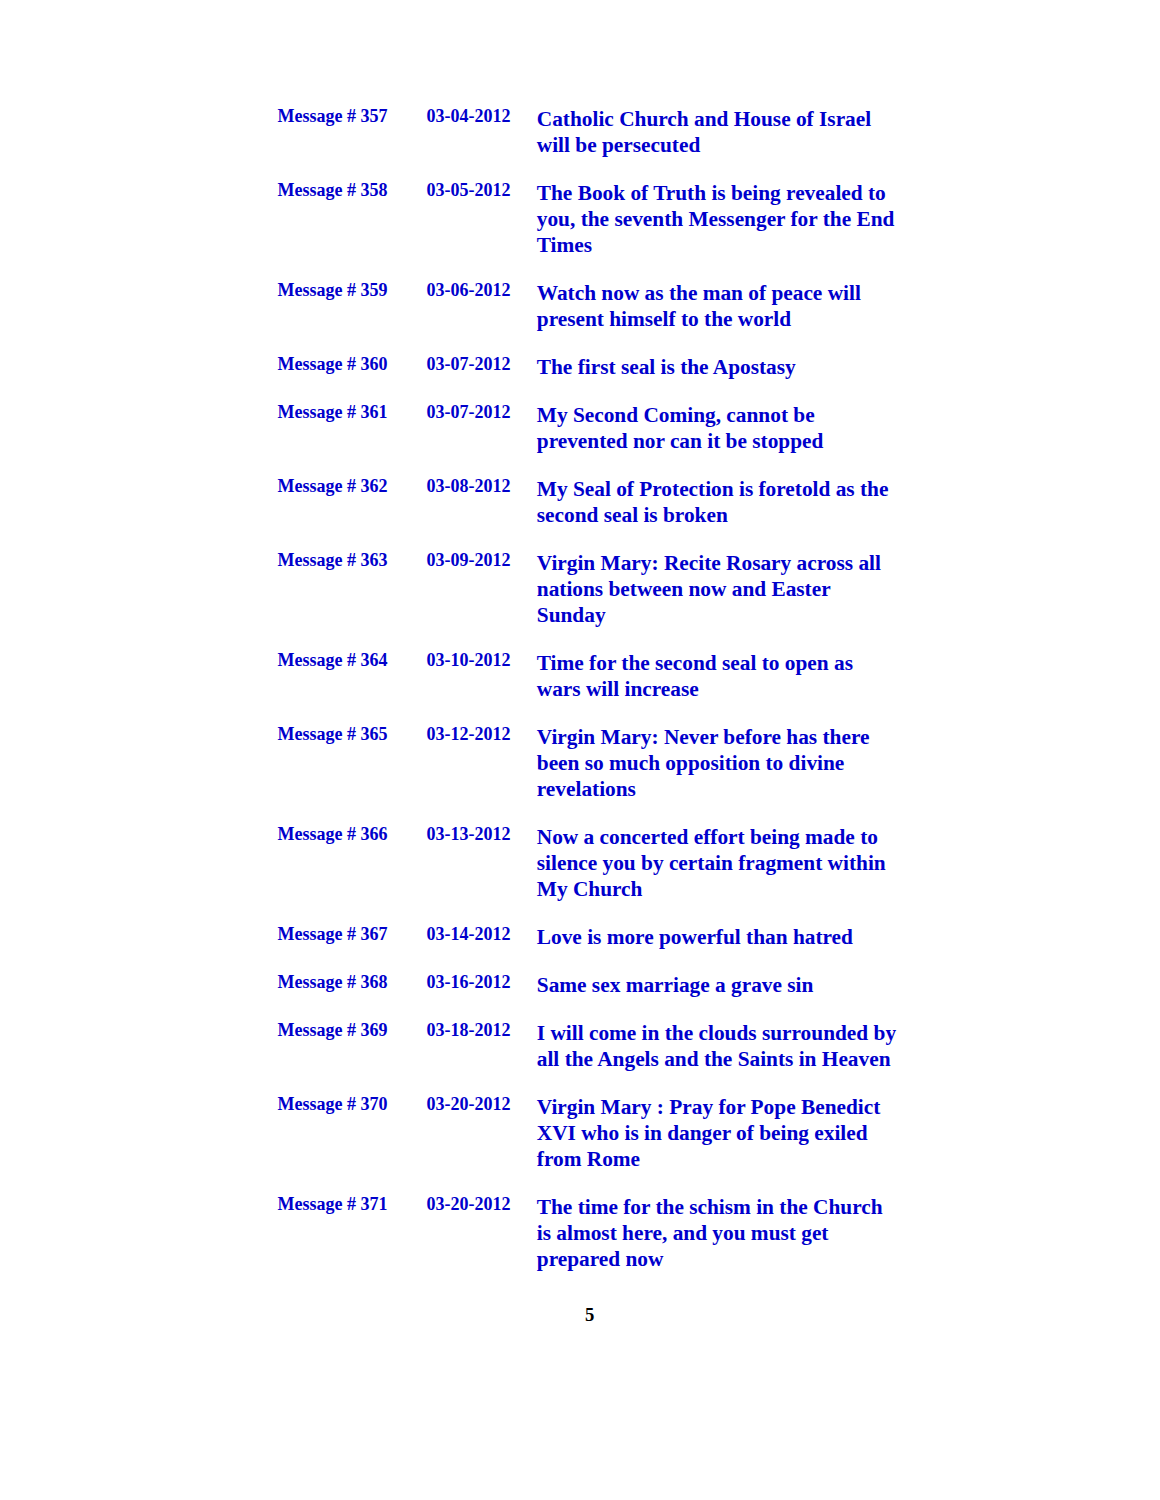| Message # 357 | 03-04-2012 | Catholic Church and House of Israel will be persecuted |
| Message # 358 | 03-05-2012 | The Book of Truth is being revealed to you, the seventh Messenger for the End Times |
| Message # 359 | 03-06-2012 | Watch now as the man of peace will present himself to the world |
| Message # 360 | 03-07-2012 | The first seal is the Apostasy |
| Message # 361 | 03-07-2012 | My Second Coming, cannot be prevented nor can it be stopped |
| Message # 362 | 03-08-2012 | My Seal of Protection is foretold as the second seal is broken |
| Message # 363 | 03-09-2012 | Virgin Mary: Recite Rosary across all nations between now and Easter Sunday |
| Message # 364 | 03-10-2012 | Time for the second seal to open as wars will increase |
| Message # 365 | 03-12-2012 | Virgin Mary: Never before has there been so much opposition to divine revelations |
| Message # 366 | 03-13-2012 | Now a concerted effort being made to silence you by certain fragment within My Church |
| Message # 367 | 03-14-2012 | Love is more powerful than hatred |
| Message # 368 | 03-16-2012 | Same sex marriage a grave sin |
| Message # 369 | 03-18-2012 | I will come in the clouds surrounded by all the Angels and the Saints in Heaven |
| Message # 370 | 03-20-2012 | Virgin Mary : Pray for Pope Benedict XVI who is in danger of being exiled from Rome |
| Message # 371 | 03-20-2012 | The time for the schism in the Church is almost here, and you must get prepared now |
5